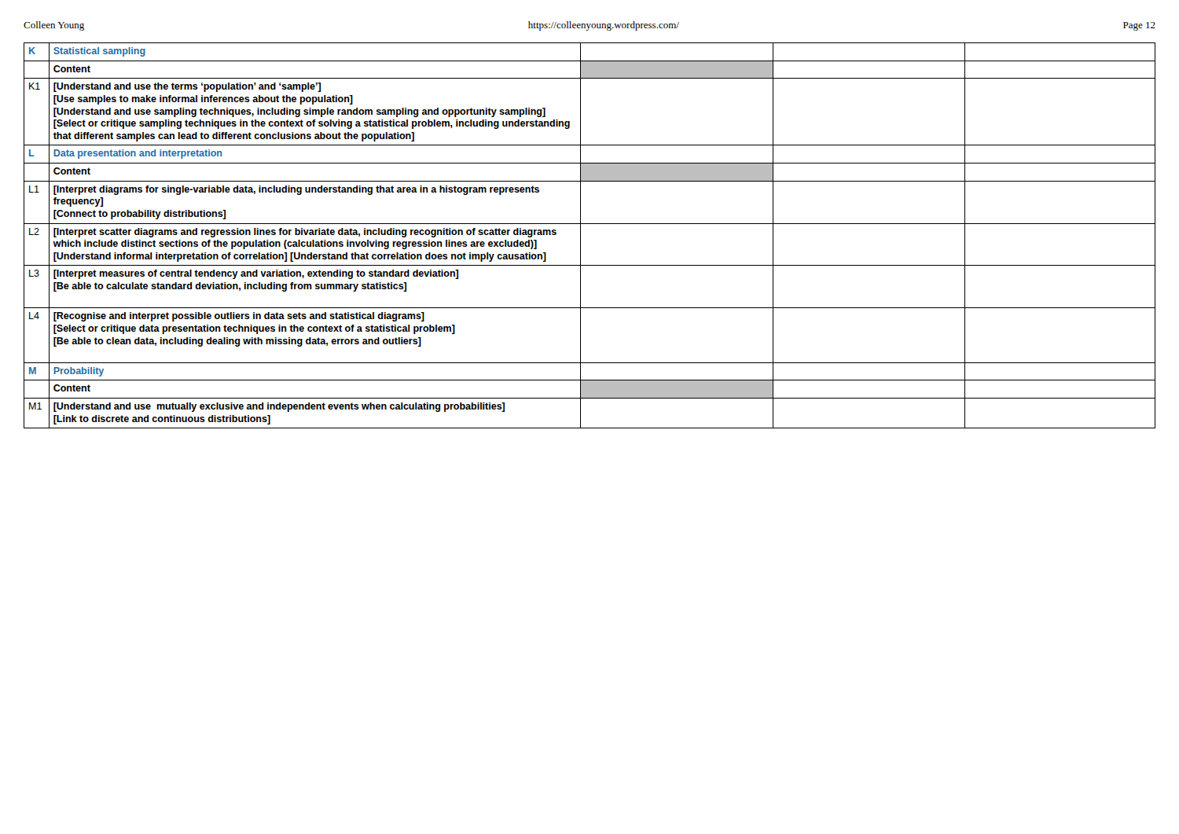Colleen Young
https://colleenyoung.wordpress.com/
Page 12
| K | Statistical sampling | | | |
| | Content | | | |
| K1 | [Understand and use the terms ‘population’ and ‘sample’] [Use samples to make informal inferences about the population] [Understand and use sampling techniques, including simple random sampling and opportunity sampling] [Select or critique sampling techniques in the context of solving a statistical problem, including understanding that different samples can lead to different conclusions about the population] | | | |
| L | Data presentation and interpretation | | | |
| | Content | | | |
| L1 | [Interpret diagrams for single-variable data, including understanding that area in a histogram represents frequency] [Connect to probability distributions] | | | |
| L2 | [Interpret scatter diagrams and regression lines for bivariate data, including recognition of scatter diagrams which include distinct sections of the population (calculations involving regression lines are excluded)] [Understand informal interpretation of correlation] [Understand that correlation does not imply causation] | | | |
| L3 | [Interpret measures of central tendency and variation, extending to standard deviation] [Be able to calculate standard deviation, including from summary statistics] | | | |
| L4 | [Recognise and interpret possible outliers in data sets and statistical diagrams] [Select or critique data presentation techniques in the context of a statistical problem] [Be able to clean data, including dealing with missing data, errors and outliers] | | | |
| M | Probability | | | |
| | Content | | | |
| M1 | [Understand and use mutually exclusive and independent events when calculating probabilities] [Link to discrete and continuous distributions] | | | |